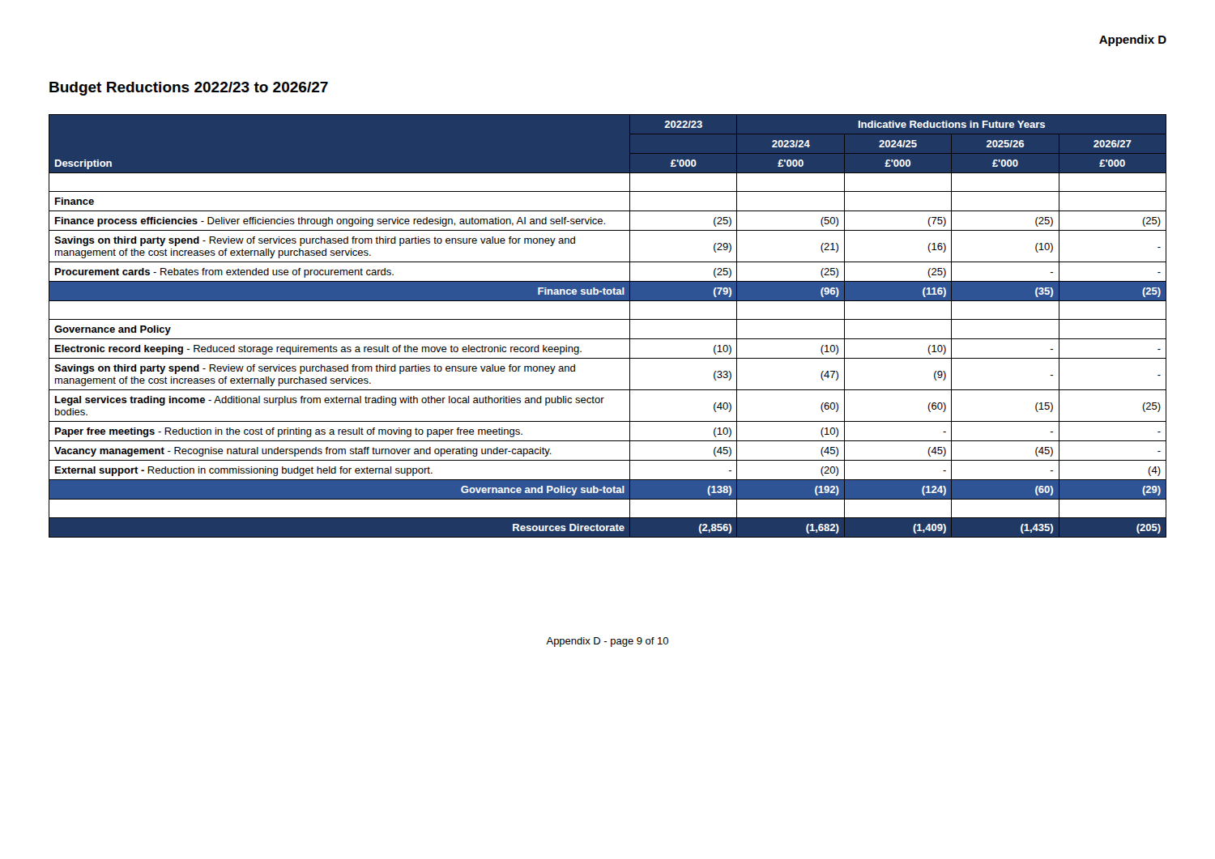Appendix D
Budget Reductions 2022/23 to 2026/27
| Description | 2022/23 | Indicative Reductions in Future Years |
| --- | --- | --- |
| | 2023/24 | 2024/25 | 2025/26 | 2026/27 |
| £'000 | £'000 | £'000 | £'000 | £'000 |
| Finance | | | | | |
| Finance process efficiencies - Deliver efficiencies through ongoing service redesign, automation, AI and self-service. | (25) | (50) | (75) | (25) | (25) |
| Savings on third party spend - Review of services purchased from third parties to ensure value for money and management of the cost increases of externally purchased services. | (29) | (21) | (16) | (10) | - |
| Procurement cards - Rebates from extended use of procurement cards. | (25) | (25) | (25) | - | - |
| Finance sub-total | (79) | (96) | (116) | (35) | (25) |
| Governance and Policy | | | | | |
| Electronic record keeping - Reduced storage requirements as a result of the move to electronic record keeping. | (10) | (10) | (10) | - | - |
| Savings on third party spend - Review of services purchased from third parties to ensure value for money and management of the cost increases of externally purchased services. | (33) | (47) | (9) | - | - |
| Legal services trading income - Additional surplus from external trading with other local authorities and public sector bodies. | (40) | (60) | (60) | (15) | (25) |
| Paper free meetings - Reduction in the cost of printing as a result of moving to paper free meetings. | (10) | (10) | - | - | - |
| Vacancy management - Recognise natural underspends from staff turnover and operating under-capacity. | (45) | (45) | (45) | (45) | - |
| External support - Reduction in commissioning budget held for external support. | - | (20) | - | - | (4) |
| Governance and Policy sub-total | (138) | (192) | (124) | (60) | (29) |
| Resources Directorate | (2,856) | (1,682) | (1,409) | (1,435) | (205) |
Appendix D - page 9 of 10